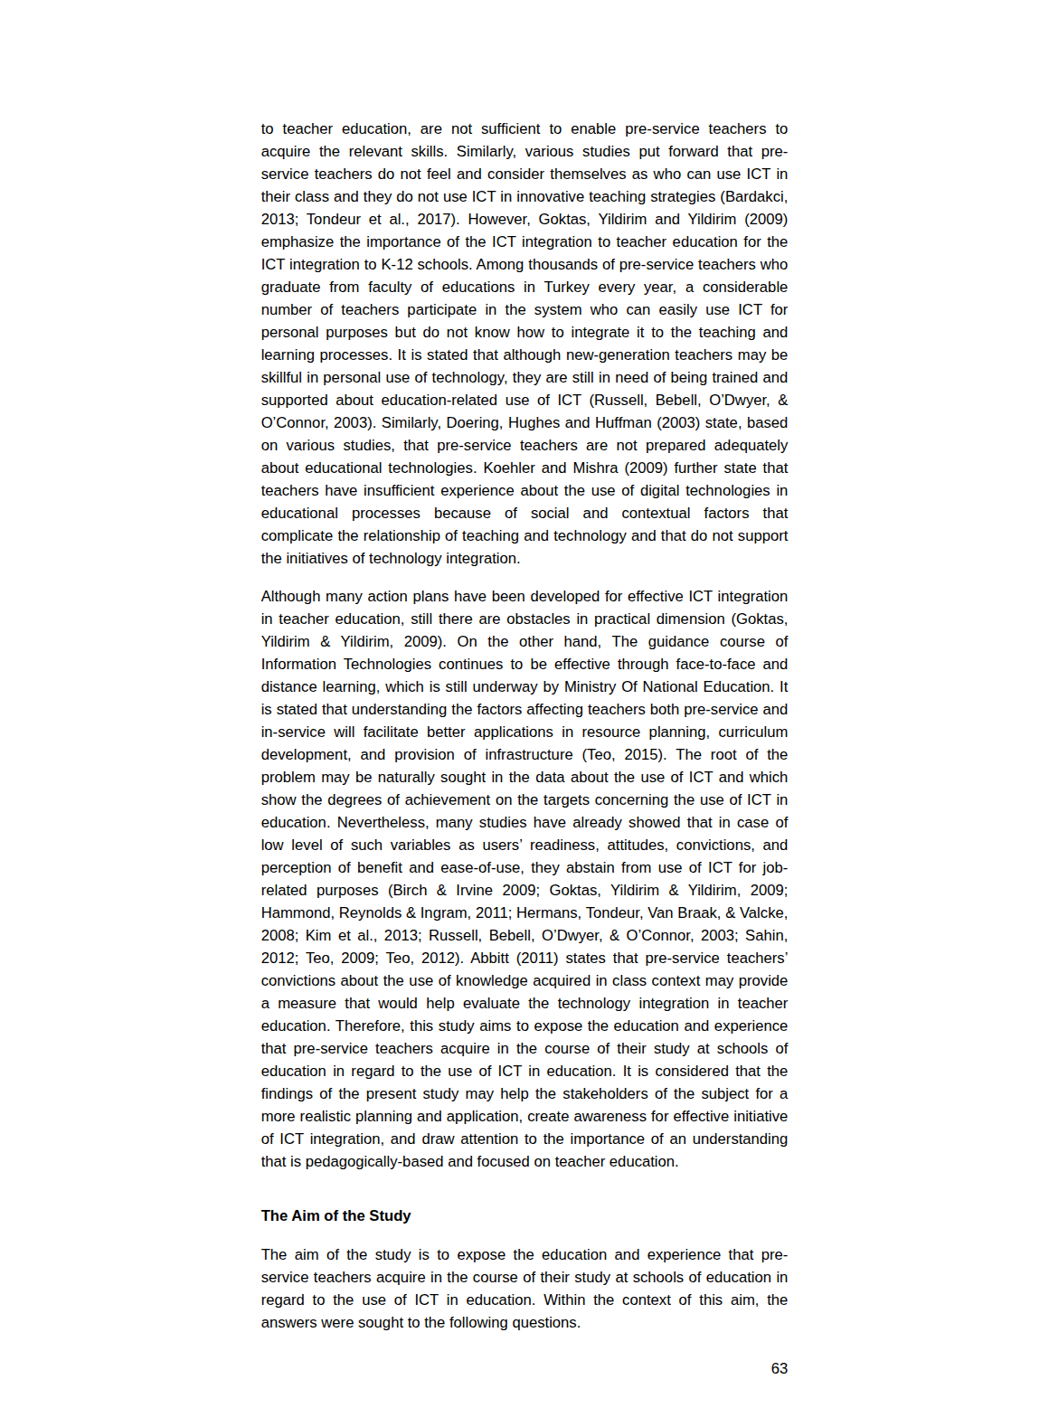to teacher education, are not sufficient to enable pre-service teachers to acquire the relevant skills. Similarly, various studies put forward that pre-service teachers do not feel and consider themselves as who can use ICT in their class and they do not use ICT in innovative teaching strategies (Bardakci, 2013; Tondeur et al., 2017). However, Goktas, Yildirim and Yildirim (2009) emphasize the importance of the ICT integration to teacher education for the ICT integration to K-12 schools. Among thousands of pre-service teachers who graduate from faculty of educations in Turkey every year, a considerable number of teachers participate in the system who can easily use ICT for personal purposes but do not know how to integrate it to the teaching and learning processes. It is stated that although new-generation teachers may be skillful in personal use of technology, they are still in need of being trained and supported about education-related use of ICT (Russell, Bebell, O’Dwyer, & O’Connor, 2003). Similarly, Doering, Hughes and Huffman (2003) state, based on various studies, that pre-service teachers are not prepared adequately about educational technologies. Koehler and Mishra (2009) further state that teachers have insufficient experience about the use of digital technologies in educational processes because of social and contextual factors that complicate the relationship of teaching and technology and that do not support the initiatives of technology integration.
Although many action plans have been developed for effective ICT integration in teacher education, still there are obstacles in practical dimension (Goktas, Yildirim & Yildirim, 2009). On the other hand, The guidance course of Information Technologies continues to be effective through face-to-face and distance learning, which is still underway by Ministry Of National Education. It is stated that understanding the factors affecting teachers both pre-service and in-service will facilitate better applications in resource planning, curriculum development, and provision of infrastructure (Teo, 2015). The root of the problem may be naturally sought in the data about the use of ICT and which show the degrees of achievement on the targets concerning the use of ICT in education. Nevertheless, many studies have already showed that in case of low level of such variables as users’ readiness, attitudes, convictions, and perception of benefit and ease-of-use, they abstain from use of ICT for job-related purposes (Birch & Irvine 2009; Goktas, Yildirim & Yildirim, 2009; Hammond, Reynolds & Ingram, 2011; Hermans, Tondeur, Van Braak, & Valcke, 2008; Kim et al., 2013; Russell, Bebell, O’Dwyer, & O’Connor, 2003; Sahin, 2012; Teo, 2009; Teo, 2012). Abbitt (2011) states that pre-service teachers’ convictions about the use of knowledge acquired in class context may provide a measure that would help evaluate the technology integration in teacher education. Therefore, this study aims to expose the education and experience that pre-service teachers acquire in the course of their study at schools of education in regard to the use of ICT in education. It is considered that the findings of the present study may help the stakeholders of the subject for a more realistic planning and application, create awareness for effective initiative of ICT integration, and draw attention to the importance of an understanding that is pedagogically-based and focused on teacher education.
The Aim of the Study
The aim of the study is to expose the education and experience that pre-service teachers acquire in the course of their study at schools of education in regard to the use of ICT in education. Within the context of this aim, the answers were sought to the following questions.
63